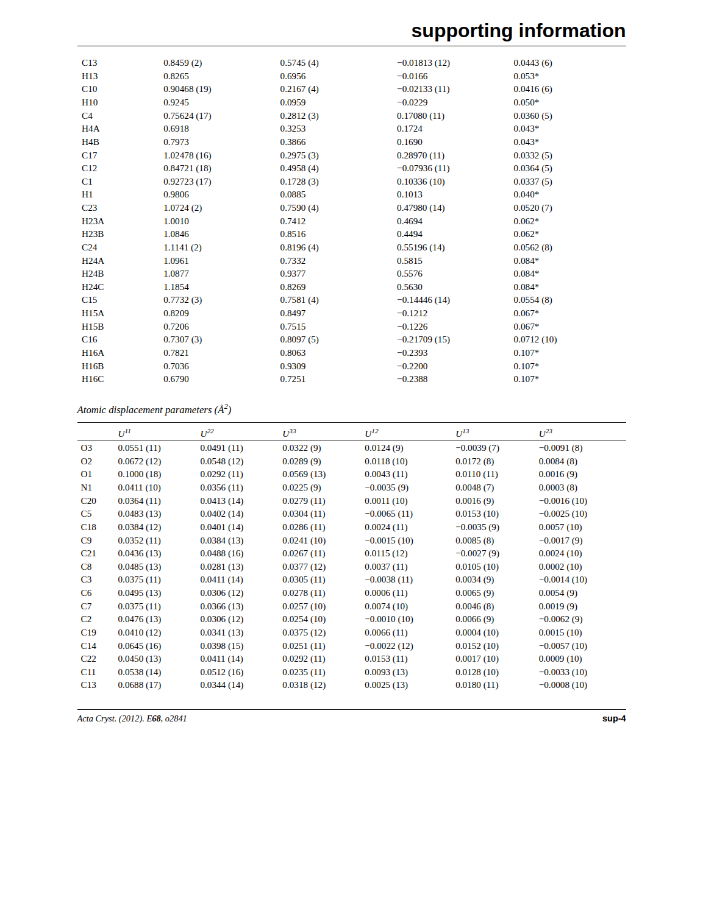supporting information
| C13 | 0.8459 (2) | 0.5745 (4) | −0.01813 (12) | 0.0443 (6) |
| H13 | 0.8265 | 0.6956 | −0.0166 | 0.053* |
| C10 | 0.90468 (19) | 0.2167 (4) | −0.02133 (11) | 0.0416 (6) |
| H10 | 0.9245 | 0.0959 | −0.0229 | 0.050* |
| C4 | 0.75624 (17) | 0.2812 (3) | 0.17080 (11) | 0.0360 (5) |
| H4A | 0.6918 | 0.3253 | 0.1724 | 0.043* |
| H4B | 0.7973 | 0.3866 | 0.1690 | 0.043* |
| C17 | 1.02478 (16) | 0.2975 (3) | 0.28970 (11) | 0.0332 (5) |
| C12 | 0.84721 (18) | 0.4958 (4) | −0.07936 (11) | 0.0364 (5) |
| C1 | 0.92723 (17) | 0.1728 (3) | 0.10336 (10) | 0.0337 (5) |
| H1 | 0.9806 | 0.0885 | 0.1013 | 0.040* |
| C23 | 1.0724 (2) | 0.7590 (4) | 0.47980 (14) | 0.0520 (7) |
| H23A | 1.0010 | 0.7412 | 0.4694 | 0.062* |
| H23B | 1.0846 | 0.8516 | 0.4494 | 0.062* |
| C24 | 1.1141 (2) | 0.8196 (4) | 0.55196 (14) | 0.0562 (8) |
| H24A | 1.0961 | 0.7332 | 0.5815 | 0.084* |
| H24B | 1.0877 | 0.9377 | 0.5576 | 0.084* |
| H24C | 1.1854 | 0.8269 | 0.5630 | 0.084* |
| C15 | 0.7732 (3) | 0.7581 (4) | −0.14446 (14) | 0.0554 (8) |
| H15A | 0.8209 | 0.8497 | −0.1212 | 0.067* |
| H15B | 0.7206 | 0.7515 | −0.1226 | 0.067* |
| C16 | 0.7307 (3) | 0.8097 (5) | −0.21709 (15) | 0.0712 (10) |
| H16A | 0.7821 | 0.8063 | −0.2393 | 0.107* |
| H16B | 0.7036 | 0.9309 | −0.2200 | 0.107* |
| H16C | 0.6790 | 0.7251 | −0.2388 | 0.107* |
Atomic displacement parameters (Å2)
| | U 11 | U 22 | U 33 | U 12 | U 13 | U 23 |
| --- | --- | --- | --- | --- | --- | --- |
| O3 | 0.0551 (11) | 0.0491 (11) | 0.0322 (9) | 0.0124 (9) | −0.0039 (7) | −0.0091 (8) |
| O2 | 0.0672 (12) | 0.0548 (12) | 0.0289 (9) | 0.0118 (10) | 0.0172 (8) | 0.0084 (8) |
| O1 | 0.1000 (18) | 0.0292 (11) | 0.0569 (13) | 0.0043 (11) | 0.0110 (11) | 0.0016 (9) |
| N1 | 0.0411 (10) | 0.0356 (11) | 0.0225 (9) | −0.0035 (9) | 0.0048 (7) | 0.0003 (8) |
| C20 | 0.0364 (11) | 0.0413 (14) | 0.0279 (11) | 0.0011 (10) | 0.0016 (9) | −0.0016 (10) |
| C5 | 0.0483 (13) | 0.0402 (14) | 0.0304 (11) | −0.0065 (11) | 0.0153 (10) | −0.0025 (10) |
| C18 | 0.0384 (12) | 0.0401 (14) | 0.0286 (11) | 0.0024 (11) | −0.0035 (9) | 0.0057 (10) |
| C9 | 0.0352 (11) | 0.0384 (13) | 0.0241 (10) | −0.0015 (10) | 0.0085 (8) | −0.0017 (9) |
| C21 | 0.0436 (13) | 0.0488 (16) | 0.0267 (11) | 0.0115 (12) | −0.0027 (9) | 0.0024 (10) |
| C8 | 0.0485 (13) | 0.0281 (13) | 0.0377 (12) | 0.0037 (11) | 0.0105 (10) | 0.0002 (10) |
| C3 | 0.0375 (11) | 0.0411 (14) | 0.0305 (11) | −0.0038 (11) | 0.0034 (9) | −0.0014 (10) |
| C6 | 0.0495 (13) | 0.0306 (12) | 0.0278 (11) | 0.0006 (11) | 0.0065 (9) | 0.0054 (9) |
| C7 | 0.0375 (11) | 0.0366 (13) | 0.0257 (10) | 0.0074 (10) | 0.0046 (8) | 0.0019 (9) |
| C2 | 0.0476 (13) | 0.0306 (12) | 0.0254 (10) | −0.0010 (10) | 0.0066 (9) | −0.0062 (9) |
| C19 | 0.0410 (12) | 0.0341 (13) | 0.0375 (12) | 0.0066 (11) | 0.0004 (10) | 0.0015 (10) |
| C14 | 0.0645 (16) | 0.0398 (15) | 0.0251 (11) | −0.0022 (12) | 0.0152 (10) | −0.0057 (10) |
| C22 | 0.0450 (13) | 0.0411 (14) | 0.0292 (11) | 0.0153 (11) | 0.0017 (10) | 0.0009 (10) |
| C11 | 0.0538 (14) | 0.0512 (16) | 0.0235 (11) | 0.0093 (13) | 0.0128 (10) | −0.0033 (10) |
| C13 | 0.0688 (17) | 0.0344 (14) | 0.0318 (12) | 0.0025 (13) | 0.0180 (11) | −0.0008 (10) |
Acta Cryst. (2012). E68, o2841
sup-4